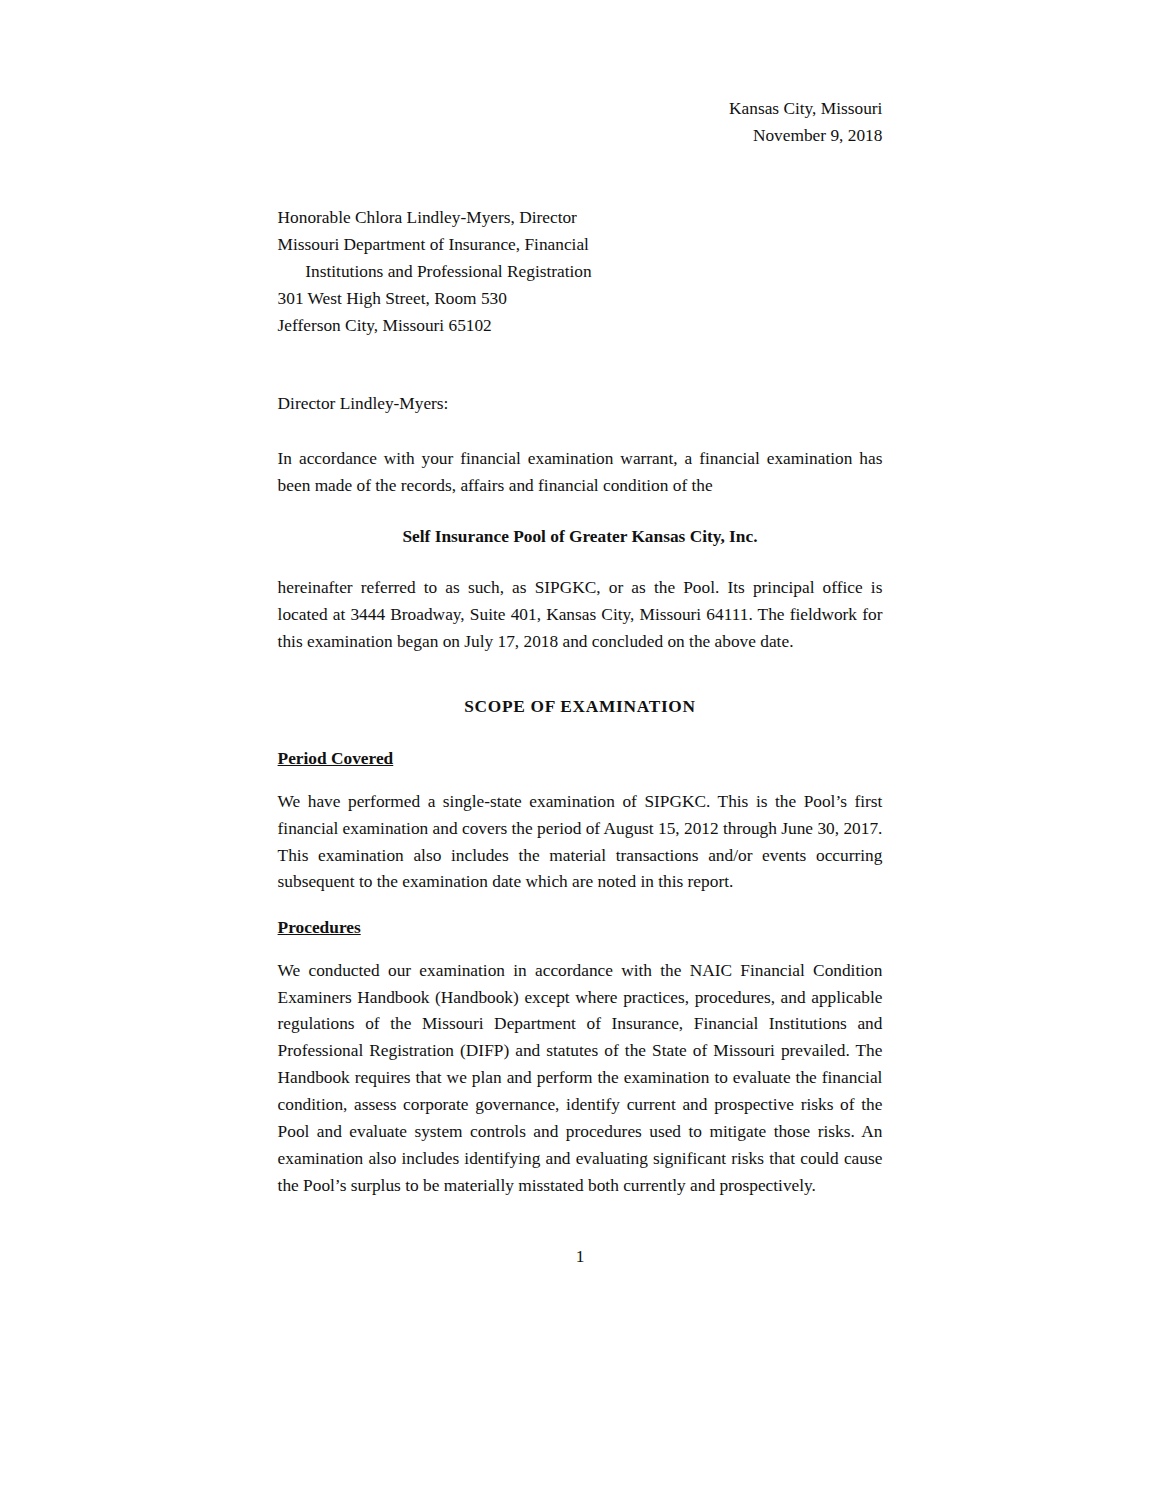Kansas City, Missouri
November 9, 2018
Honorable Chlora Lindley-Myers, Director
Missouri Department of Insurance, Financial
Institutions and Professional Registration
301 West High Street, Room 530
Jefferson City, Missouri 65102
Director Lindley-Myers:
In accordance with your financial examination warrant, a financial examination has been made of the records, affairs and financial condition of the
Self Insurance Pool of Greater Kansas City, Inc.
hereinafter referred to as such, as SIPGKC, or as the Pool. Its principal office is located at 3444 Broadway, Suite 401, Kansas City, Missouri 64111. The fieldwork for this examination began on July 17, 2018 and concluded on the above date.
SCOPE OF EXAMINATION
Period Covered
We have performed a single-state examination of SIPGKC. This is the Pool’s first financial examination and covers the period of August 15, 2012 through June 30, 2017. This examination also includes the material transactions and/or events occurring subsequent to the examination date which are noted in this report.
Procedures
We conducted our examination in accordance with the NAIC Financial Condition Examiners Handbook (Handbook) except where practices, procedures, and applicable regulations of the Missouri Department of Insurance, Financial Institutions and Professional Registration (DIFP) and statutes of the State of Missouri prevailed. The Handbook requires that we plan and perform the examination to evaluate the financial condition, assess corporate governance, identify current and prospective risks of the Pool and evaluate system controls and procedures used to mitigate those risks. An examination also includes identifying and evaluating significant risks that could cause the Pool’s surplus to be materially misstated both currently and prospectively.
1